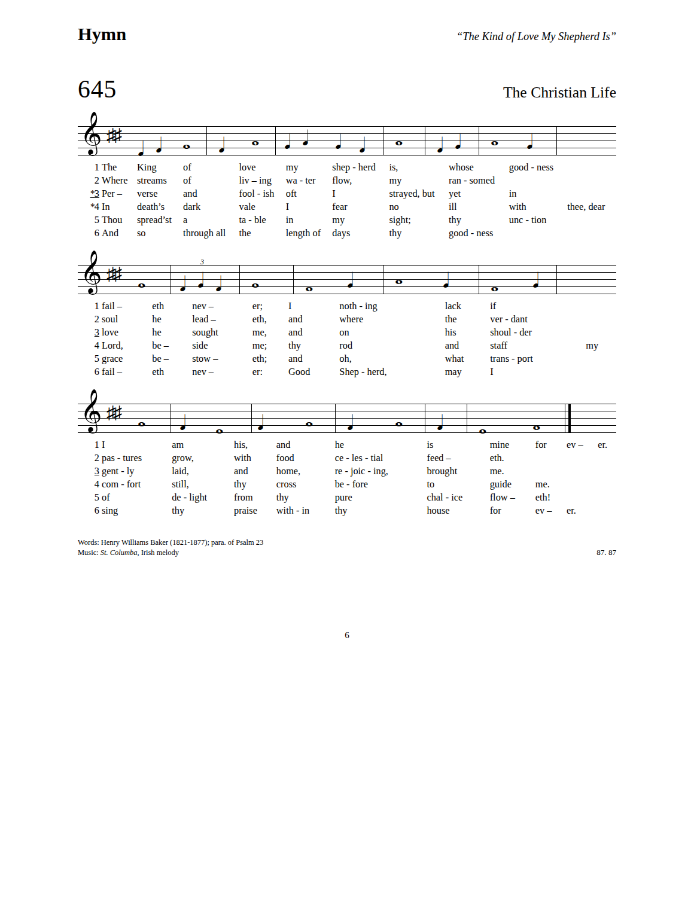Hymn
“The Kind of Love My Shepherd Is”
645
The Christian Life
𝄞
♯♯
𝅘𝅥 𝅘𝅥 𝅝 𝅘𝅥 𝅝 𝅘𝅥 𝅘𝅥 𝅘𝅥 𝅘𝅥 𝅝 𝅘𝅥 𝅘𝅥 𝅝 𝅘𝅥
| 1 | The | King | of | love | my | shep - herd | is, | whose | good - ness |
| 2 | Where | streams | of | liv – ing | wa - ter | flow, | my | ran - somed | |
| * 3 | Per – | verse | and | fool - ish | oft | I | strayed, but | yet | in |
| * 4 | In | death’s | dark | vale | I | fear | no | ill | with | thee, dear |
| 5 | Thou | spread’st | a | ta - ble | in | my | sight; | thy | unc - tion |
| 6 | And | so | through all | the | length of | days | thy | good - ness | |
𝄞
♯♯
3 𝅝 𝅘𝅥 𝅘𝅥 𝅘𝅥 𝅝 𝅝 𝅘𝅥 𝅝 𝅘𝅥 𝅝 𝅘𝅥
| 1 | fail – | eth | nev – | er; | I | noth - ing | lack | if |
| 2 | soul | he | lead – | eth, | and | where | the | ver - dant |
| 3 | love | he | sought | me, | and | on | his | shoul - der |
| 4 | Lord, | be – | side | me; | thy | rod | and | staff | my |
| 5 | grace | be – | stow – | eth; | and | oh, | what | trans - port |
| 6 | fail – | eth | nev – | er: | Good | Shep - herd, | may | I |
𝄞
♯♯
𝅝 𝅘𝅥 𝅝 𝅘𝅥 𝅝 𝅘𝅥 𝅝 𝅘𝅥 𝅝 𝅝
| 1 | I | am | his, | and | he | is | mine | for | ev – | er. |
| 2 | pas - tures | grow, | with | food | ce - les - tial | feed – | eth. |
| 3 | gent - ly | laid, | and | home, | re - joic - ing, | brought | me. |
| 4 | com - fort | still, | thy | cross | be - fore | to | guide | me. |
| 5 | of | de - light | from | thy | pure | chal - ice | flow – | eth! |
| 6 | sing | thy | praise | with - in | thy | house | for | ev – | er. |
Words: Henry Williams Baker (1821-1877); para. of Psalm 23
Music: St. Columba, Irish melody
87. 87
6